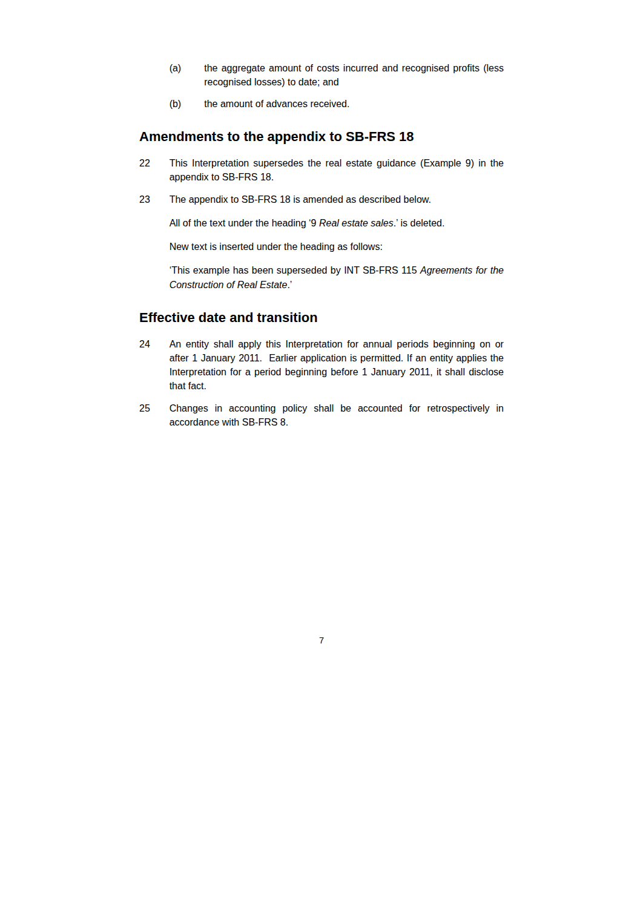(a) the aggregate amount of costs incurred and recognised profits (less recognised losses) to date; and
(b) the amount of advances received.
Amendments to the appendix to SB-FRS 18
22 This Interpretation supersedes the real estate guidance (Example 9) in the appendix to SB-FRS 18.
23 The appendix to SB-FRS 18 is amended as described below.
All of the text under the heading ‘9 Real estate sales.’ is deleted.
New text is inserted under the heading as follows:
‘This example has been superseded by INT SB-FRS 115 Agreements for the Construction of Real Estate.’
Effective date and transition
24 An entity shall apply this Interpretation for annual periods beginning on or after 1 January 2011. Earlier application is permitted. If an entity applies the Interpretation for a period beginning before 1 January 2011, it shall disclose that fact.
25 Changes in accounting policy shall be accounted for retrospectively in accordance with SB-FRS 8.
7